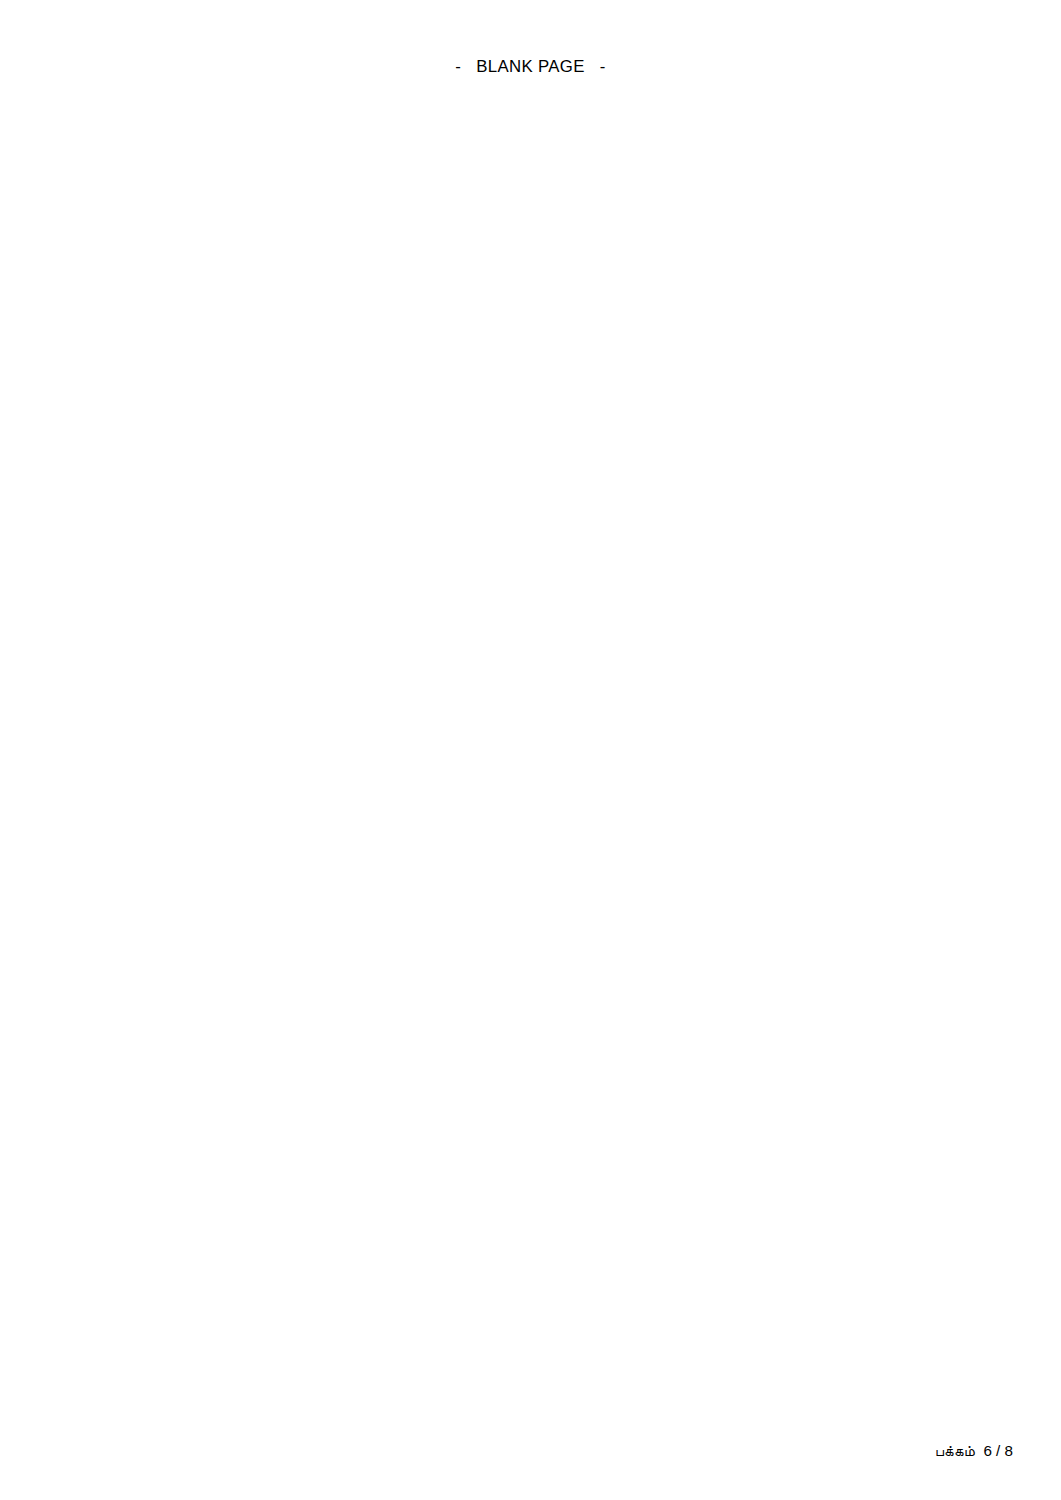- BLANK PAGE -
பக்கம் 6 / 8